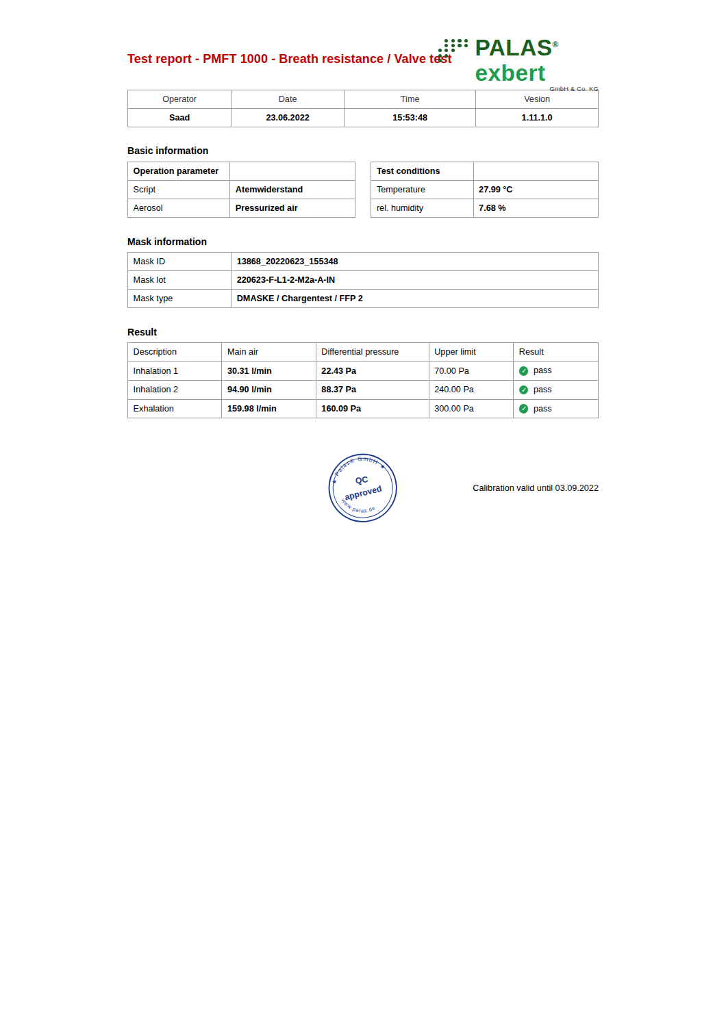PALAS®
exbert
GmbH & Co. KG
Test report - PMFT 1000 - Breath resistance / Valve test
| Operator | Date | Time | Vesion |
| Saad | 23.06.2022 | 15:53:48 | 1.11.1.0 |
Basic information
| Operation parameter | |
| Script | Atemwiderstand |
| Aerosol | Pressurized air |
| Test conditions | |
| Temperature | 27.99 °C |
| rel. humidity | 7.68 % |
Mask information
| Mask ID | 13868_20220623_155348 |
| Mask lot | 220623-F-L1-2-M2a-A-IN |
| Mask type | DMASKE / Chargentest / FFP 2 |
Result
| Description | Main air | Differential pressure | Upper limit | Result |
| Inhalation 1 | 30.31 l/min | 22.43 Pa | 70.00 Pa | ✓ pass |
| Inhalation 2 | 94.90 l/min | 88.37 Pa | 240.00 Pa | ✓ pass |
| Exhalation | 159.98 l/min | 160.09 Pa | 300.00 Pa | ✓ pass |
★ Palas® GmbH ★ www.palas.de QC approved
Calibration valid until 03.09.2022